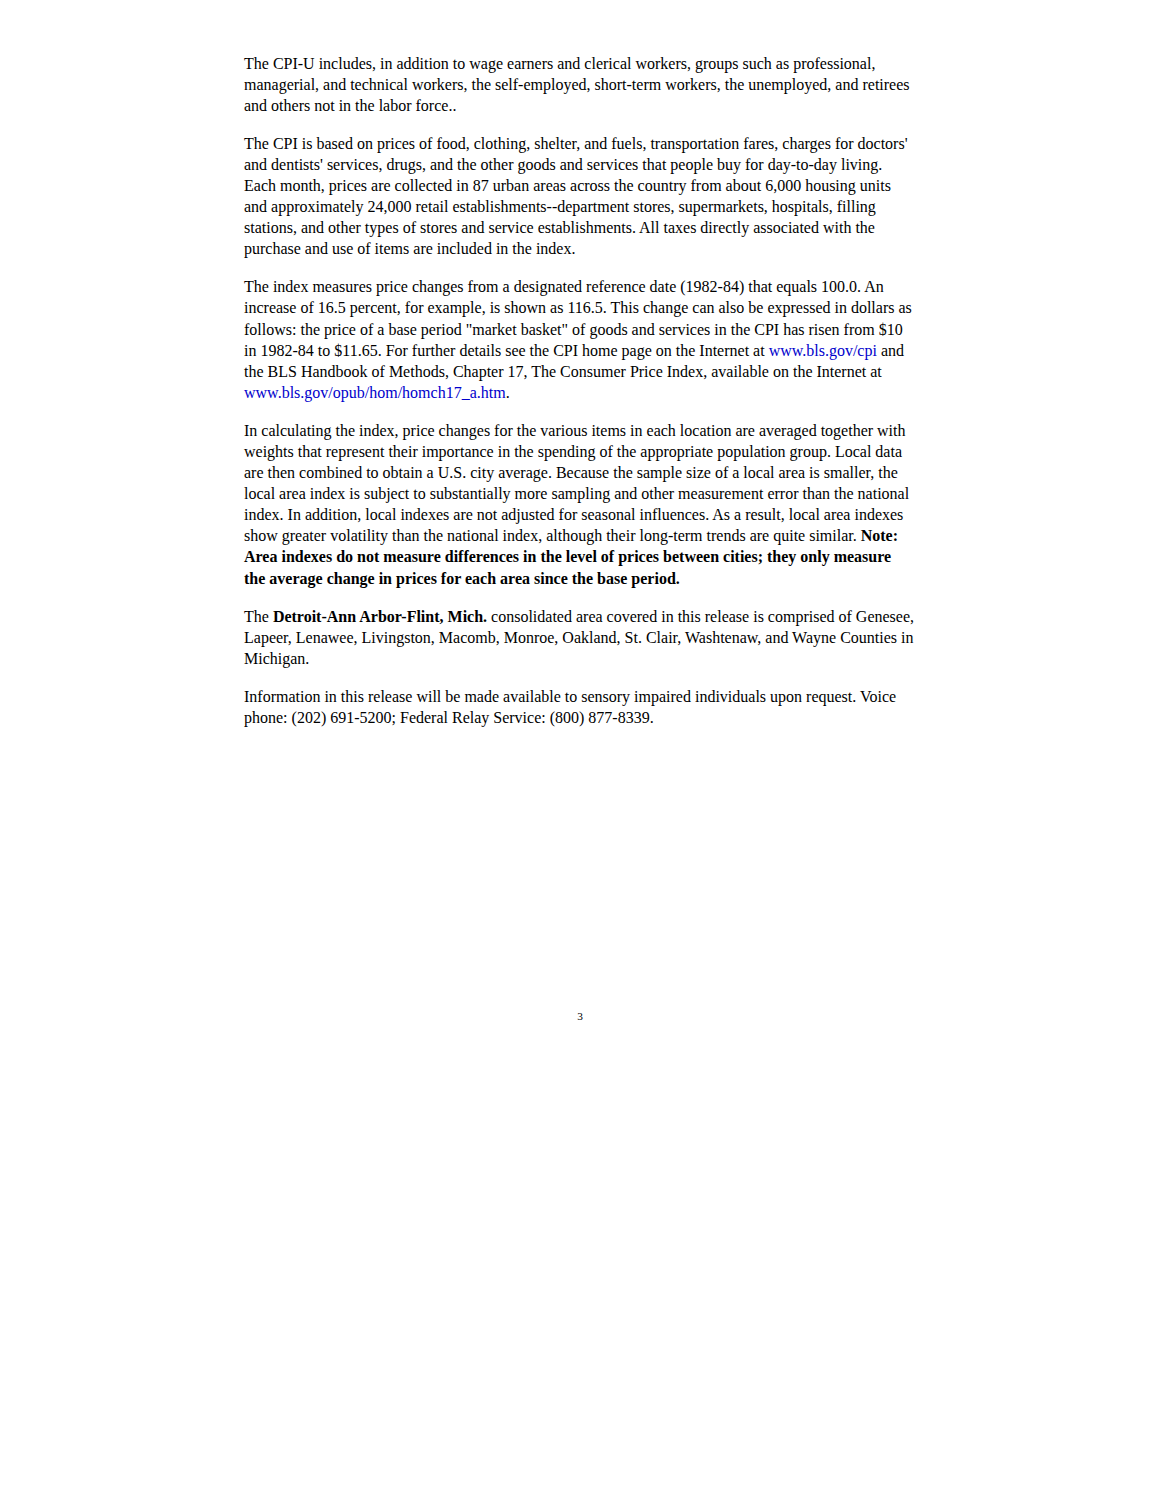The CPI-U includes, in addition to wage earners and clerical workers, groups such as professional, managerial, and technical workers, the self-employed, short-term workers, the unemployed, and retirees and others not in the labor force..
The CPI is based on prices of food, clothing, shelter, and fuels, transportation fares, charges for doctors' and dentists' services, drugs, and the other goods and services that people buy for day-to-day living. Each month, prices are collected in 87 urban areas across the country from about 6,000 housing units and approximately 24,000 retail establishments--department stores, supermarkets, hospitals, filling stations, and other types of stores and service establishments. All taxes directly associated with the purchase and use of items are included in the index.
The index measures price changes from a designated reference date (1982-84) that equals 100.0. An increase of 16.5 percent, for example, is shown as 116.5. This change can also be expressed in dollars as follows: the price of a base period "market basket" of goods and services in the CPI has risen from $10 in 1982-84 to $11.65. For further details see the CPI home page on the Internet at www.bls.gov/cpi and the BLS Handbook of Methods, Chapter 17, The Consumer Price Index, available on the Internet at www.bls.gov/opub/hom/homch17_a.htm.
In calculating the index, price changes for the various items in each location are averaged together with weights that represent their importance in the spending of the appropriate population group. Local data are then combined to obtain a U.S. city average. Because the sample size of a local area is smaller, the local area index is subject to substantially more sampling and other measurement error than the national index. In addition, local indexes are not adjusted for seasonal influences. As a result, local area indexes show greater volatility than the national index, although their long-term trends are quite similar. Note: Area indexes do not measure differences in the level of prices between cities; they only measure the average change in prices for each area since the base period.
The Detroit-Ann Arbor-Flint, Mich. consolidated area covered in this release is comprised of Genesee, Lapeer, Lenawee, Livingston, Macomb, Monroe, Oakland, St. Clair, Washtenaw, and Wayne Counties in Michigan.
Information in this release will be made available to sensory impaired individuals upon request. Voice phone: (202) 691-5200; Federal Relay Service: (800) 877-8339.
3